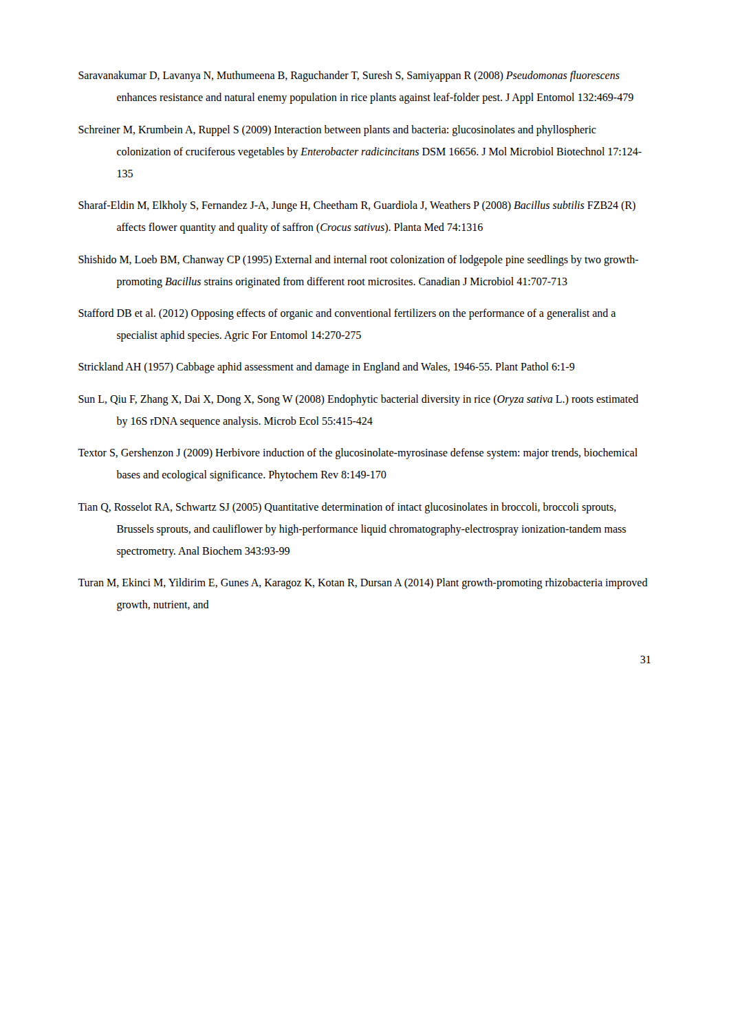Saravanakumar D, Lavanya N, Muthumeena B, Raguchander T, Suresh S, Samiyappan R (2008) Pseudomonas fluorescens enhances resistance and natural enemy population in rice plants against leaf-folder pest. J Appl Entomol 132:469-479
Schreiner M, Krumbein A, Ruppel S (2009) Interaction between plants and bacteria: glucosinolates and phyllospheric colonization of cruciferous vegetables by Enterobacter radicincitans DSM 16656. J Mol Microbiol Biotechnol 17:124-135
Sharaf-Eldin M, Elkholy S, Fernandez J-A, Junge H, Cheetham R, Guardiola J, Weathers P (2008) Bacillus subtilis FZB24 (R) affects flower quantity and quality of saffron (Crocus sativus). Planta Med 74:1316
Shishido M, Loeb BM, Chanway CP (1995) External and internal root colonization of lodgepole pine seedlings by two growth-promoting Bacillus strains originated from different root microsites. Canadian J Microbiol 41:707-713
Stafford DB et al. (2012) Opposing effects of organic and conventional fertilizers on the performance of a generalist and a specialist aphid species. Agric For Entomol 14:270-275
Strickland AH (1957) Cabbage aphid assessment and damage in England and Wales, 1946-55. Plant Pathol 6:1-9
Sun L, Qiu F, Zhang X, Dai X, Dong X, Song W (2008) Endophytic bacterial diversity in rice (Oryza sativa L.) roots estimated by 16S rDNA sequence analysis. Microb Ecol 55:415-424
Textor S, Gershenzon J (2009) Herbivore induction of the glucosinolate-myrosinase defense system: major trends, biochemical bases and ecological significance. Phytochem Rev 8:149-170
Tian Q, Rosselot RA, Schwartz SJ (2005) Quantitative determination of intact glucosinolates in broccoli, broccoli sprouts, Brussels sprouts, and cauliflower by high-performance liquid chromatography-electrospray ionization-tandem mass spectrometry. Anal Biochem 343:93-99
Turan M, Ekinci M, Yildirim E, Gunes A, Karagoz K, Kotan R, Dursan A (2014) Plant growth-promoting rhizobacteria improved growth, nutrient, and
31